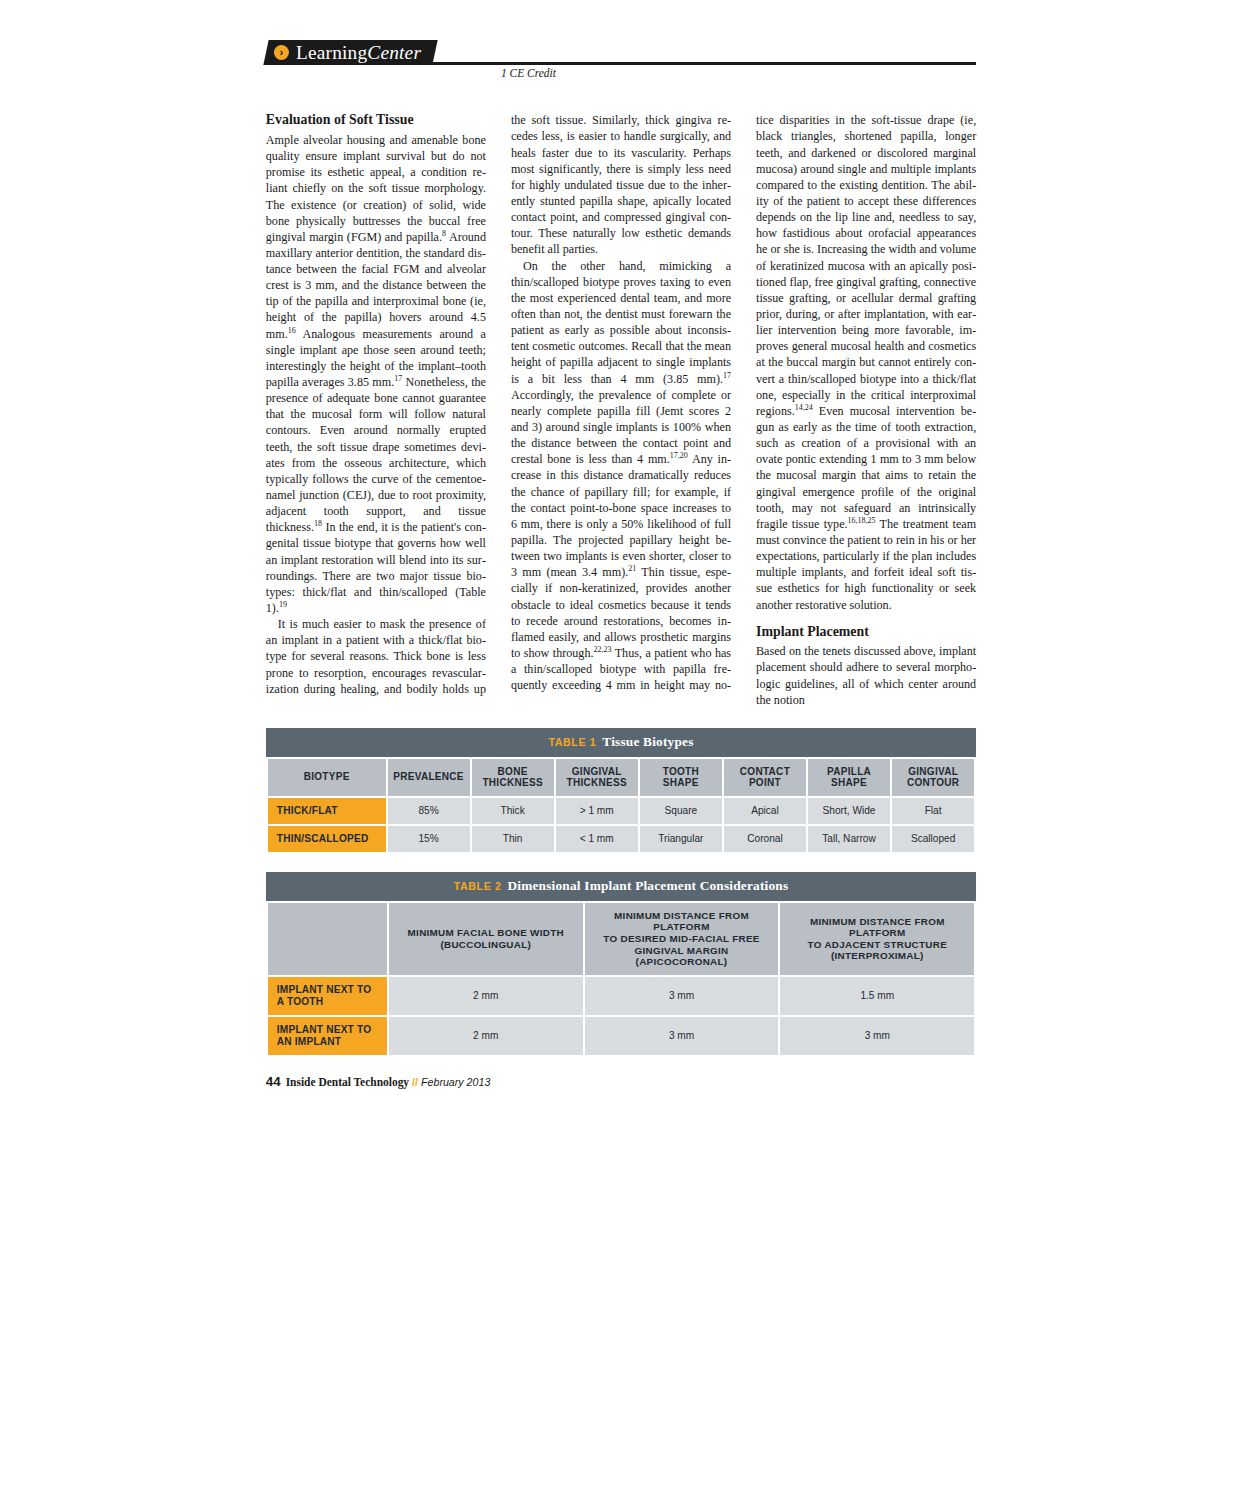› LearningCenter
1 CE Credit
Evaluation of Soft Tissue
Ample alveolar housing and amenable bone quality ensure implant survival but do not promise its esthetic appeal, a condition reliant chiefly on the soft tissue morphology. The existence (or creation) of solid, wide bone physically buttresses the buccal free gingival margin (FGM) and papilla.8 Around maxillary anterior dentition, the standard distance between the facial FGM and alveolar crest is 3 mm, and the distance between the tip of the papilla and interproximal bone (ie, height of the papilla) hovers around 4.5 mm.16 Analogous measurements around a single implant ape those seen around teeth; interestingly the height of the implant–tooth papilla averages 3.85 mm.17 Nonetheless, the presence of adequate bone cannot guarantee that the mucosal form will follow natural contours. Even around normally erupted teeth, the soft tissue drape sometimes deviates from the osseous architecture, which typically follows the curve of the cementoenamel junction (CEJ), due to root proximity, adjacent tooth support, and tissue thickness.18 In the end, it is the patient's congenital tissue biotype that governs how well an implant restoration will blend into its surroundings. There are two major tissue biotypes: thick/flat and thin/scalloped (Table 1).19
It is much easier to mask the presence of an implant in a patient with a thick/flat biotype for several reasons. Thick bone is less prone to resorption, encourages revascularization during healing, and bodily holds up the soft tissue. Similarly, thick gingiva recedes less, is easier to handle surgically, and heals faster due to its vascularity. Perhaps most significantly, there is simply less need for highly undulated tissue due to the inherently stunted papilla shape, apically located contact point, and compressed gingival contour. These naturally low esthetic demands benefit all parties.
On the other hand, mimicking a thin/scalloped biotype proves taxing to even the most experienced dental team, and more often than not, the dentist must forewarn the patient as early as possible about inconsistent cosmetic outcomes. Recall that the mean height of papilla adjacent to single implants is a bit less than 4 mm (3.85 mm).17 Accordingly, the prevalence of complete or nearly complete papilla fill (Jemt scores 2 and 3) around single implants is 100% when the distance between the contact point and crestal bone is less than 4 mm.17,20 Any increase in this distance dramatically reduces the chance of papillary fill; for example, if the contact point-to-bone space increases to 6 mm, there is only a 50% likelihood of full papilla. The projected papillary height between two implants is even shorter, closer to 3 mm (mean 3.4 mm).21 Thin tissue, especially if non-keratinized, provides another obstacle to ideal cosmetics because it tends to recede around restorations, becomes inflamed easily, and allows prosthetic margins to show through.22,23 Thus, a patient who has a thin/scalloped biotype with papilla frequently exceeding 4 mm in height may notice disparities in the soft-tissue drape (ie, black triangles, shortened papilla, longer teeth, and darkened or discolored marginal mucosa) around single and multiple implants compared to the existing dentition. The ability of the patient to accept these differences depends on the lip line and, needless to say, how fastidious about orofacial appearances he or she is. Increasing the width and volume of keratinized mucosa with an apically positioned flap, free gingival grafting, connective tissue grafting, or acellular dermal grafting prior, during, or after implantation, with earlier intervention being more favorable, improves general mucosal health and cosmetics at the buccal margin but cannot entirely convert a thin/scalloped biotype into a thick/flat one, especially in the critical interproximal regions.14,24 Even mucosal intervention begun as early as the time of tooth extraction, such as creation of a provisional with an ovate pontic extending 1 mm to 3 mm below the mucosal margin that aims to retain the gingival emergence profile of the original tooth, may not safeguard an intrinsically fragile tissue type.16,18,25 The treatment team must convince the patient to rein in his or her expectations, particularly if the plan includes multiple implants, and forfeit ideal soft tissue esthetics for high functionality or seek another restorative solution.
Implant Placement
Based on the tenets discussed above, implant placement should adhere to several morphologic guidelines, all of which center around the notion
TABLE 1 Tissue Biotypes
| Biotype | Prevalence | Bone Thickness | Gingival Thickness | Tooth Shape | Contact Point | Papilla Shape | Gingival Contour |
| --- | --- | --- | --- | --- | --- | --- | --- |
| Thick/Flat | 85% | Thick | > 1 mm | Square | Apical | Short, Wide | Flat |
| Thin/Scalloped | 15% | Thin | < 1 mm | Triangular | Coronal | Tall, Narrow | Scalloped |
TABLE 2 Dimensional Implant Placement Considerations
| | Minimum Facial Bone Width (Buccolingual) | Minimum Distance from Platform to Desired Mid-Facial Free Gingival Margin (Apicocoronal) | Minimum Distance from Platform to Adjacent Structure (Interproximal) |
| --- | --- | --- | --- |
| Implant next to a tooth | 2 mm | 3 mm | 1.5 mm |
| Implant next to an implant | 2 mm | 3 mm | 3 mm |
44 Inside Dental Technology//February 2013